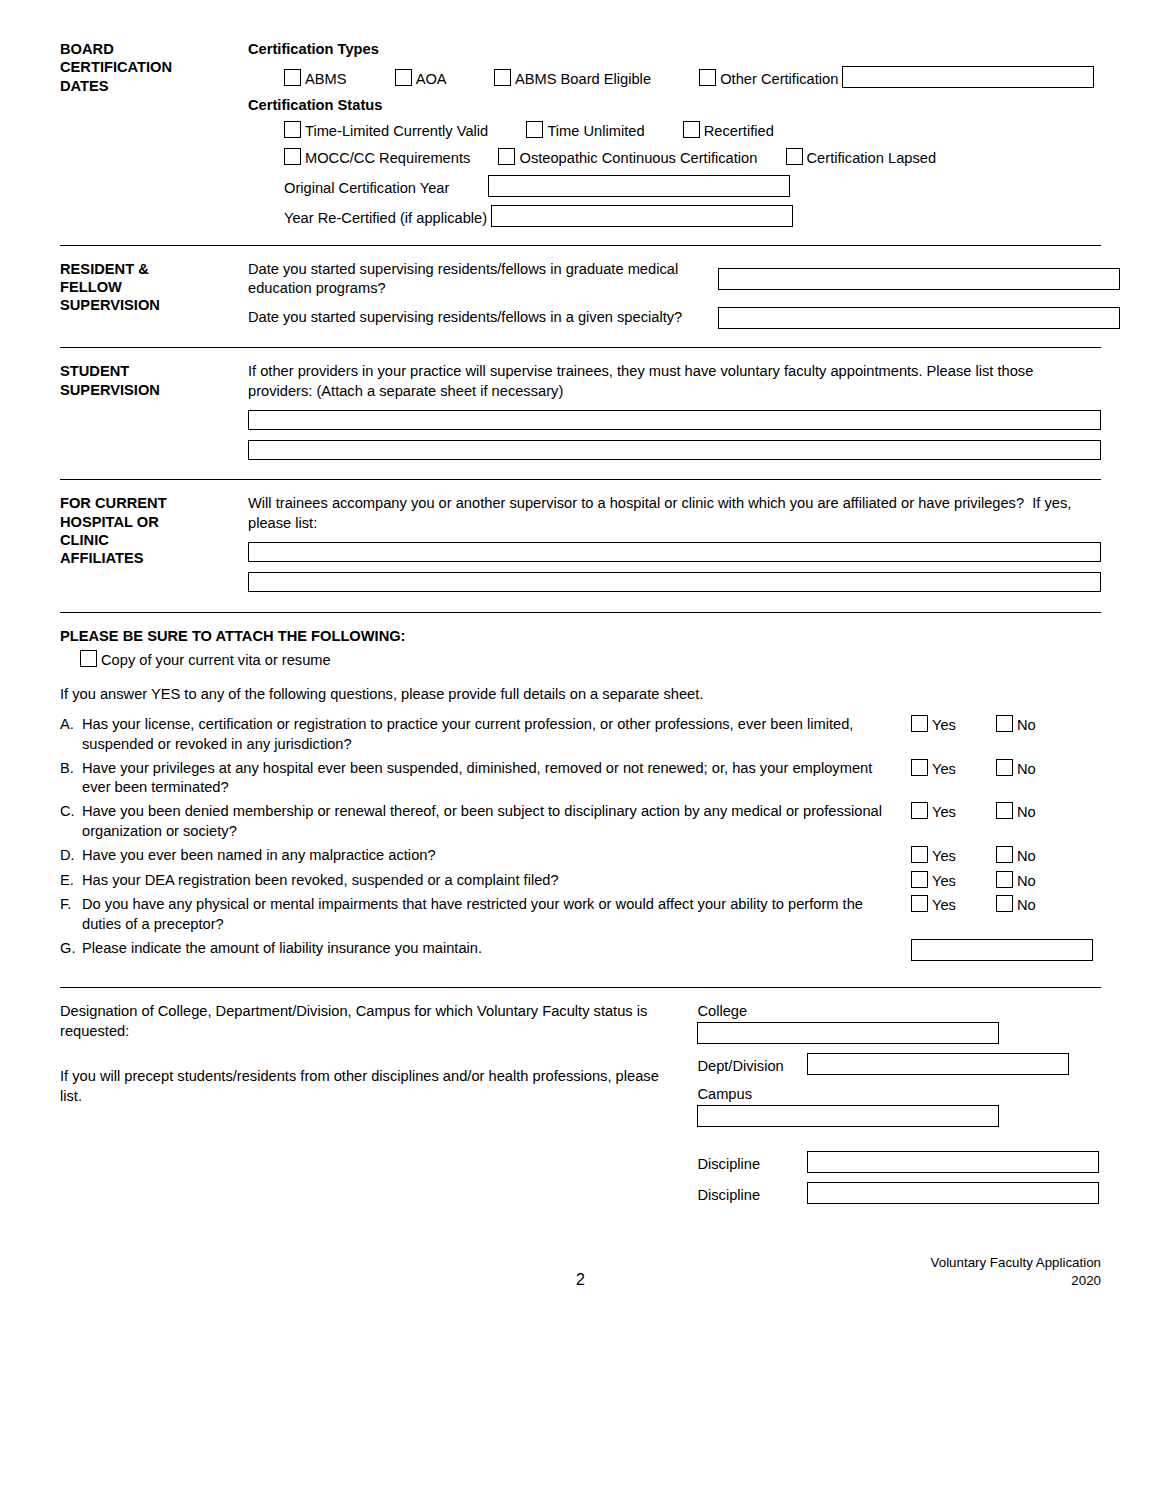Board
Certification
Dates
Certification Types
ABMS AOA ABMS Board Eligible Other Certification
Certification Status
Time-Limited Currently Valid Time Unlimited Recertified
MOCC/CC Requirements Osteopathic Continuous Certification Certification Lapsed
Original Certification Year
Year Re-Certified (if applicable)
Resident &
Fellow
Supervision
Date you started supervising residents/fellows in graduate medical education programs?
Date you started supervising residents/fellows in a given specialty?
Student
Supervision
If other providers in your practice will supervise trainees, they must have voluntary faculty appointments. Please list those providers: (Attach a separate sheet if necessary)
For Current
Hospital or
Clinic
Affiliates
Will trainees accompany you or another supervisor to a hospital or clinic with which you are affiliated or have privileges? If yes, please list:
Please be sure to attach the following:
Copy of your current vita or resume
If you answer YES to any of the following questions, please provide full details on a separate sheet.
A. Has your license, certification or registration to practice your current profession, or other professions, ever been limited, suspended or revoked in any jurisdiction? Yes No
B. Have your privileges at any hospital ever been suspended, diminished, removed or not renewed; or, has your employment ever been terminated? Yes No
C. Have you been denied membership or renewal thereof, or been subject to disciplinary action by any medical or professional organization or society? Yes No
D. Have you ever been named in any malpractice action? Yes No
E. Has your DEA registration been revoked, suspended or a complaint filed? Yes No
F. Do you have any physical or mental impairments that have restricted your work or would affect your ability to perform the duties of a preceptor? Yes No
G. Please indicate the amount of liability insurance you maintain.
Designation of College, Department/Division, Campus for which Voluntary Faculty status is requested:
If you will precept students/residents from other disciplines and/or health professions, please list.
College
Dept/Division
Campus
Discipline
Discipline
2
Voluntary Faculty Application 2020